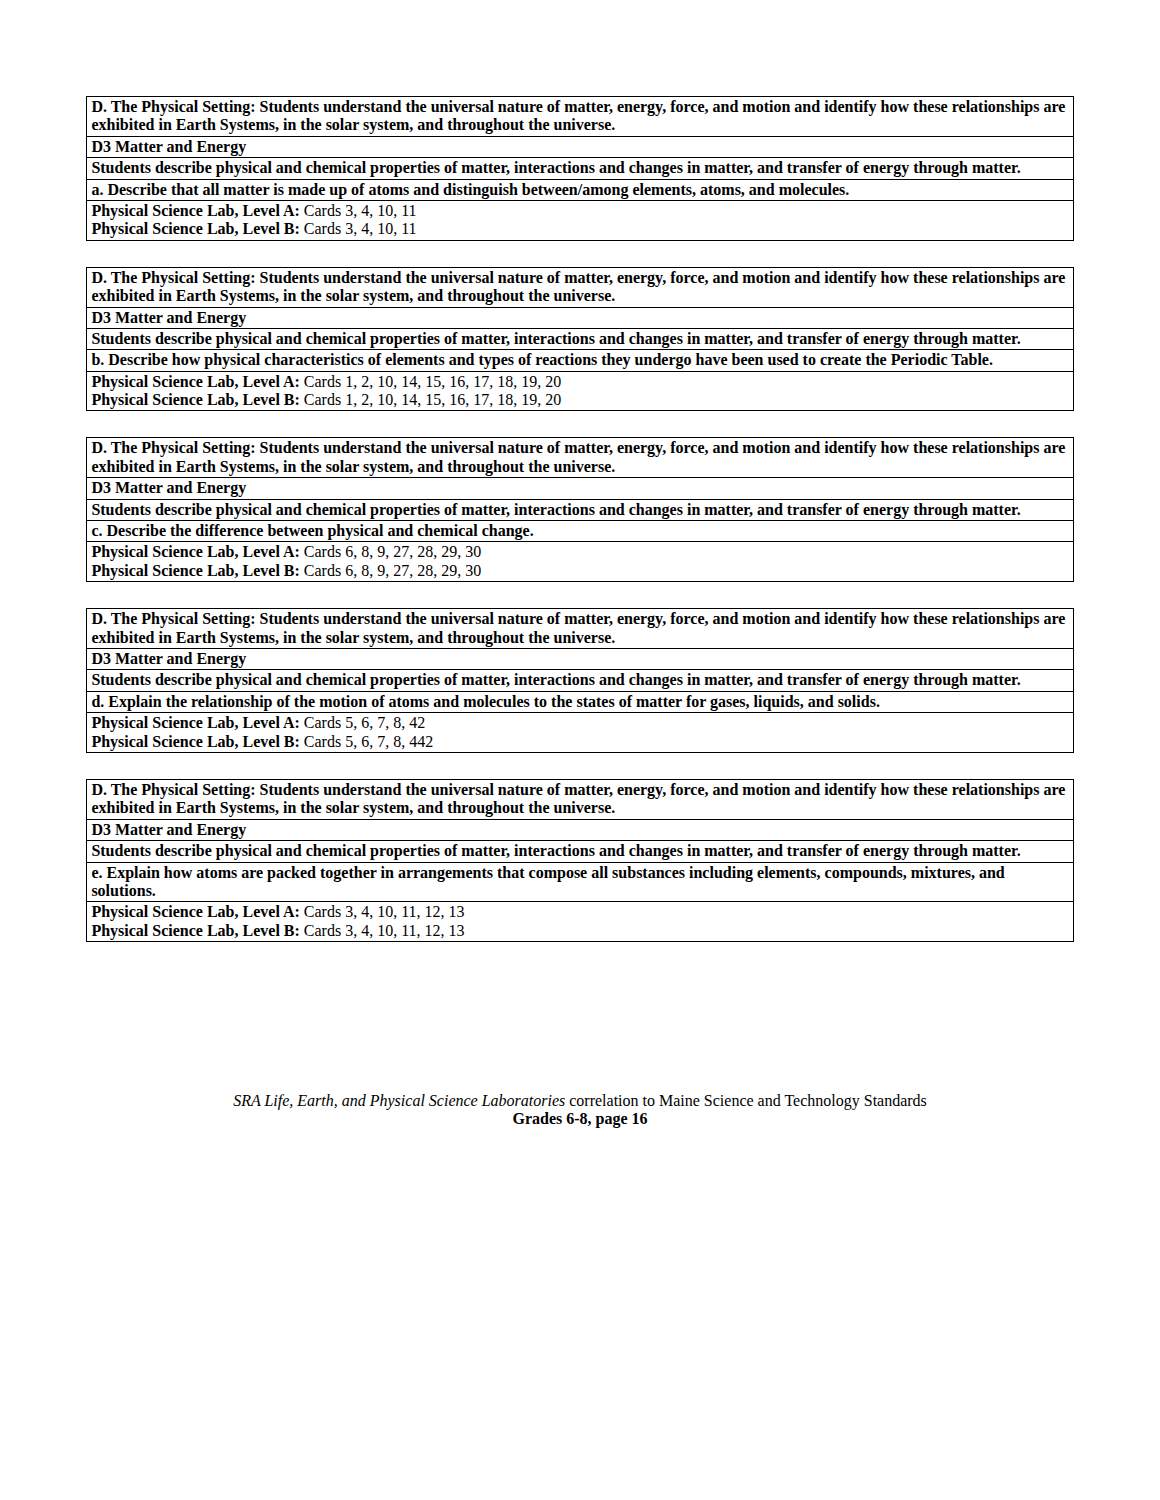| D. The Physical Setting: Students understand the universal nature of matter, energy, force, and motion and identify how these relationships are exhibited in Earth Systems, in the solar system, and throughout the universe. |
| D3 Matter and Energy |
| Students describe physical and chemical properties of matter, interactions and changes in matter, and transfer of energy through matter. |
| a. Describe that all matter is made up of atoms and distinguish between/among elements, atoms, and molecules. |
| Physical Science Lab, Level A: Cards 3, 4, 10, 11 Physical Science Lab, Level B: Cards 3, 4, 10, 11 |
| D. The Physical Setting: Students understand the universal nature of matter, energy, force, and motion and identify how these relationships are exhibited in Earth Systems, in the solar system, and throughout the universe. |
| D3 Matter and Energy |
| Students describe physical and chemical properties of matter, interactions and changes in matter, and transfer of energy through matter. |
| b. Describe how physical characteristics of elements and types of reactions they undergo have been used to create the Periodic Table. |
| Physical Science Lab, Level A: Cards 1, 2, 10, 14, 15, 16, 17, 18, 19, 20 Physical Science Lab, Level B: Cards 1, 2, 10, 14, 15, 16, 17, 18, 19, 20 |
| D. The Physical Setting: Students understand the universal nature of matter, energy, force, and motion and identify how these relationships are exhibited in Earth Systems, in the solar system, and throughout the universe. |
| D3 Matter and Energy |
| Students describe physical and chemical properties of matter, interactions and changes in matter, and transfer of energy through matter. |
| c. Describe the difference between physical and chemical change. |
| Physical Science Lab, Level A: Cards 6, 8, 9, 27, 28, 29, 30 Physical Science Lab, Level B: Cards 6, 8, 9, 27, 28, 29, 30 |
| D. The Physical Setting: Students understand the universal nature of matter, energy, force, and motion and identify how these relationships are exhibited in Earth Systems, in the solar system, and throughout the universe. |
| D3 Matter and Energy |
| Students describe physical and chemical properties of matter, interactions and changes in matter, and transfer of energy through matter. |
| d. Explain the relationship of the motion of atoms and molecules to the states of matter for gases, liquids, and solids. |
| Physical Science Lab, Level A: Cards 5, 6, 7, 8, 42 Physical Science Lab, Level B: Cards 5, 6, 7, 8, 442 |
| D. The Physical Setting: Students understand the universal nature of matter, energy, force, and motion and identify how these relationships are exhibited in Earth Systems, in the solar system, and throughout the universe. |
| D3 Matter and Energy |
| Students describe physical and chemical properties of matter, interactions and changes in matter, and transfer of energy through matter. |
| e. Explain how atoms are packed together in arrangements that compose all substances including elements, compounds, mixtures, and solutions. |
| Physical Science Lab, Level A: Cards 3, 4, 10, 11, 12, 13 Physical Science Lab, Level B: Cards 3, 4, 10, 11, 12, 13 |
SRA Life, Earth, and Physical Science Laboratories correlation to Maine Science and Technology Standards
Grades 6-8, page 16